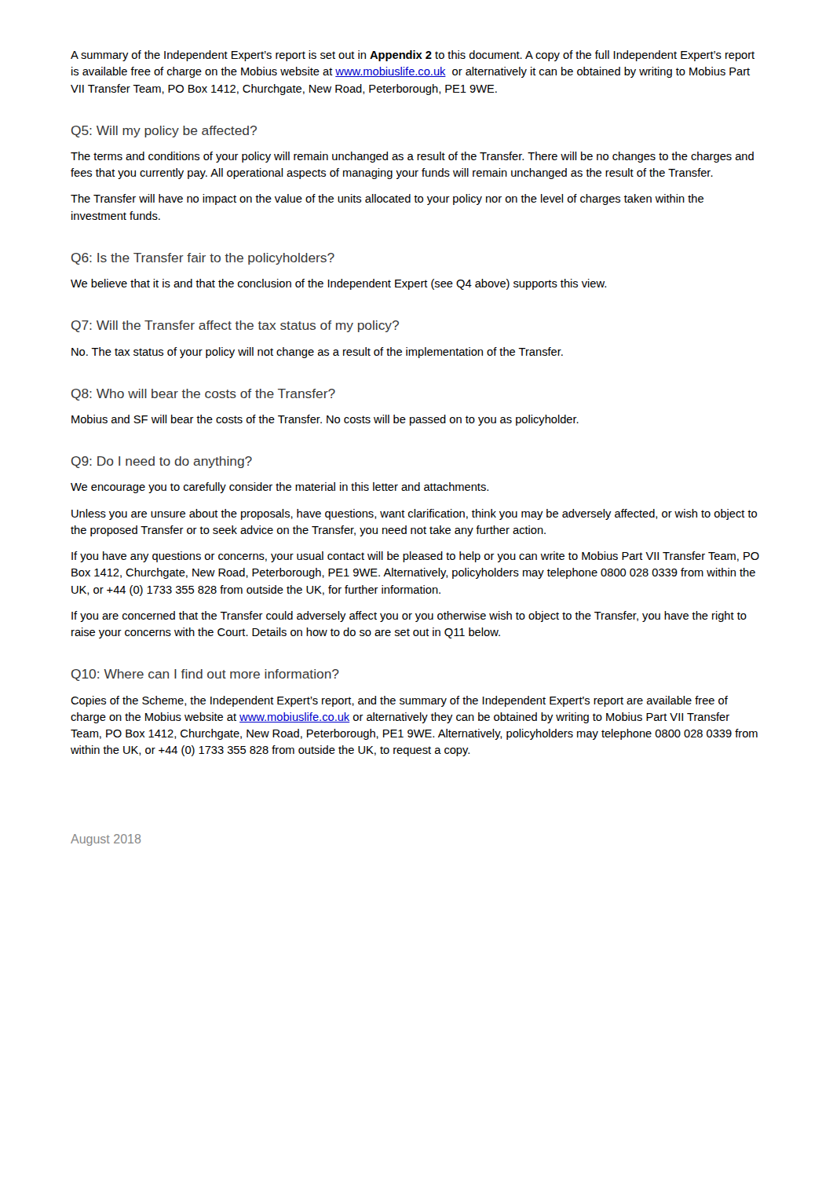A summary of the Independent Expert’s report is set out in Appendix 2 to this document. A copy of the full Independent Expert’s report is available free of charge on the Mobius website at www.mobiuslife.co.uk or alternatively it can be obtained by writing to Mobius Part VII Transfer Team, PO Box 1412, Churchgate, New Road, Peterborough, PE1 9WE.
Q5: Will my policy be affected?
The terms and conditions of your policy will remain unchanged as a result of the Transfer. There will be no changes to the charges and fees that you currently pay. All operational aspects of managing your funds will remain unchanged as the result of the Transfer.
The Transfer will have no impact on the value of the units allocated to your policy nor on the level of charges taken within the investment funds.
Q6: Is the Transfer fair to the policyholders?
We believe that it is and that the conclusion of the Independent Expert (see Q4 above) supports this view.
Q7: Will the Transfer affect the tax status of my policy?
No. The tax status of your policy will not change as a result of the implementation of the Transfer.
Q8: Who will bear the costs of the Transfer?
Mobius and SF will bear the costs of the Transfer. No costs will be passed on to you as policyholder.
Q9: Do I need to do anything?
We encourage you to carefully consider the material in this letter and attachments.
Unless you are unsure about the proposals, have questions, want clarification, think you may be adversely affected, or wish to object to the proposed Transfer or to seek advice on the Transfer, you need not take any further action.
If you have any questions or concerns, your usual contact will be pleased to help or you can write to Mobius Part VII Transfer Team, PO Box 1412, Churchgate, New Road, Peterborough, PE1 9WE. Alternatively, policyholders may telephone 0800 028 0339 from within the UK, or +44 (0) 1733 355 828 from outside the UK, for further information.
If you are concerned that the Transfer could adversely affect you or you otherwise wish to object to the Transfer, you have the right to raise your concerns with the Court. Details on how to do so are set out in Q11 below.
Q10: Where can I find out more information?
Copies of the Scheme, the Independent Expert’s report, and the summary of the Independent Expert's report are available free of charge on the Mobius website at www.mobiuslife.co.uk or alternatively they can be obtained by writing to Mobius Part VII Transfer Team, PO Box 1412, Churchgate, New Road, Peterborough, PE1 9WE. Alternatively, policyholders may telephone 0800 028 0339 from within the UK, or +44 (0) 1733 355 828 from outside the UK, to request a copy.
August 2018